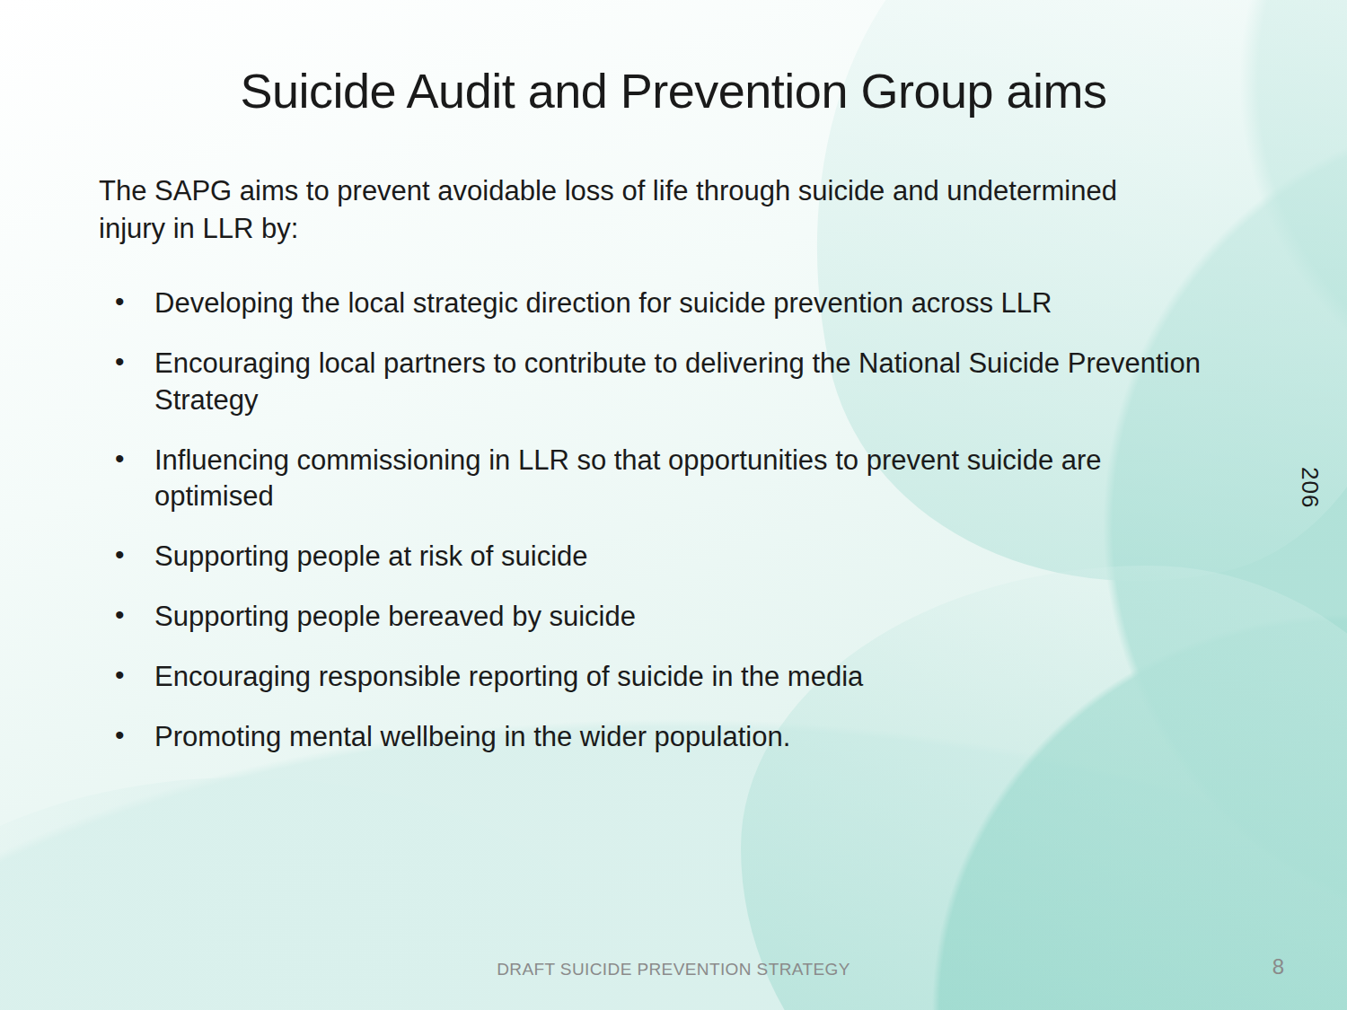206
Suicide Audit and Prevention Group aims
The SAPG aims to prevent avoidable loss of life through suicide and undetermined injury in LLR by:
Developing the local strategic direction for suicide prevention across LLR
Encouraging local partners to contribute to delivering the National Suicide Prevention Strategy
Influencing commissioning in LLR so that opportunities to prevent suicide are optimised
Supporting people at risk of suicide
Supporting people bereaved by suicide
Encouraging responsible reporting of suicide in the media
Promoting mental wellbeing in the wider population.
Draft Suicide Prevention Strategy 8